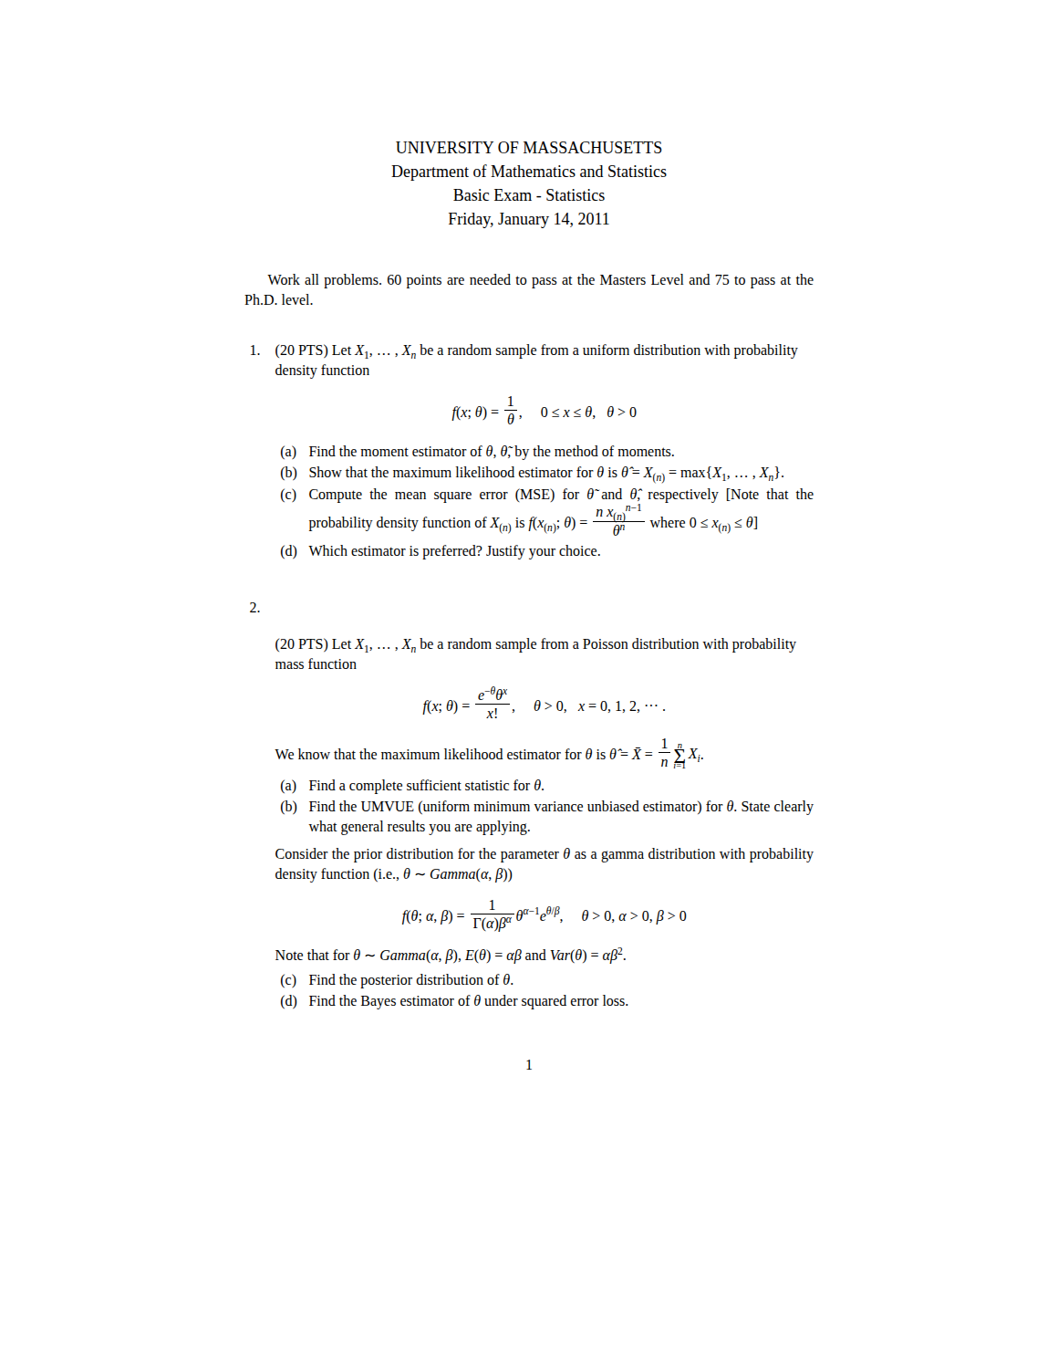UNIVERSITY OF MASSACHUSETTS
Department of Mathematics and Statistics
Basic Exam - Statistics
Friday, January 14, 2011
Work all problems. 60 points are needed to pass at the Masters Level and 75 to pass at the Ph.D. level.
(20 PTS) Let X1, … , Xn be a random sample from a uniform distribution with probability density function
f(x; θ) = 1 θ, 0 ≤ x ≤ θ, θ > 0
Find the moment estimator of θ, θ̃, by the method of moments.
Show that the maximum likelihood estimator for θ is θ̂ = X(n) = max{X1, … , Xn}.
Compute the mean square error (MSE) for θ̃ and θ̂, respectively [Note that the probability density function of X(n) is f(x(n); θ) = n x(n)n−1 θn where 0 ≤ x(n) ≤ θ]
Which estimator is preferred? Justify your choice.
(20 PTS) Let X1, … , Xn be a random sample from a Poisson distribution with probability mass function
f(x; θ) = e−θθx x!, θ > 0, x = 0, 1, 2, ··· .
We know that the maximum likelihood estimator for θ is θ̂ = X̄ = 1 n Σni=1 Xi.
Find a complete sufficient statistic for θ.
Find the UMVUE (uniform minimum variance unbiased estimator) for θ. State clearly what general results you are applying.
Consider the prior distribution for the parameter θ as a gamma distribution with probability density function (i.e., θ ∼ Gamma(α, β))
f(θ; α, β) = 1 Γ(α)βα θα−1eθ/β, θ > 0, α > 0, β > 0
Note that for θ ∼ Gamma(α, β), E(θ) = αβ and Var(θ) = αβ2.
Find the posterior distribution of θ.
Find the Bayes estimator of θ under squared error loss.
1